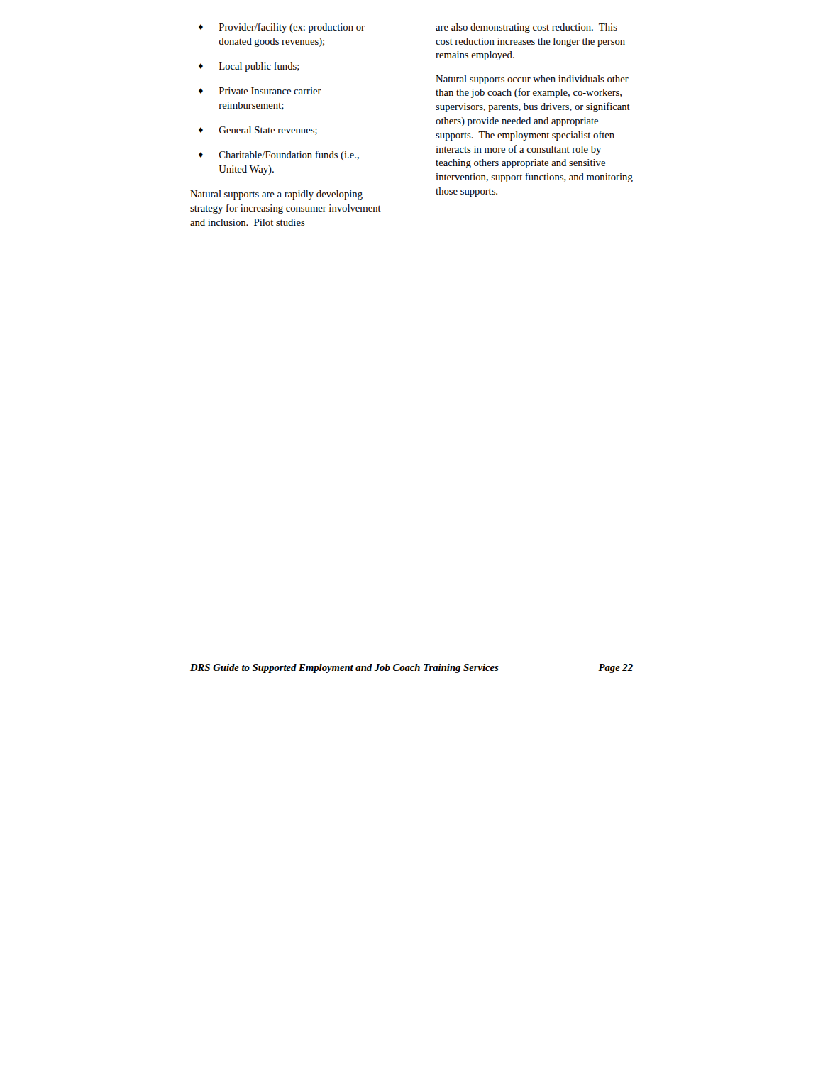Provider/facility (ex: production or donated goods revenues);
Local public funds;
Private Insurance carrier reimbursement;
General State revenues;
Charitable/Foundation funds (i.e., United Way).
Natural supports are a rapidly developing strategy for increasing consumer involvement and inclusion. Pilot studies
are also demonstrating cost reduction. This cost reduction increases the longer the person remains employed.
Natural supports occur when individuals other than the job coach (for example, co-workers, supervisors, parents, bus drivers, or significant others) provide needed and appropriate supports. The employment specialist often interacts in more of a consultant role by teaching others appropriate and sensitive intervention, support functions, and monitoring those supports.
DRS Guide to Supported Employment and Job Coach Training Services
Page 22